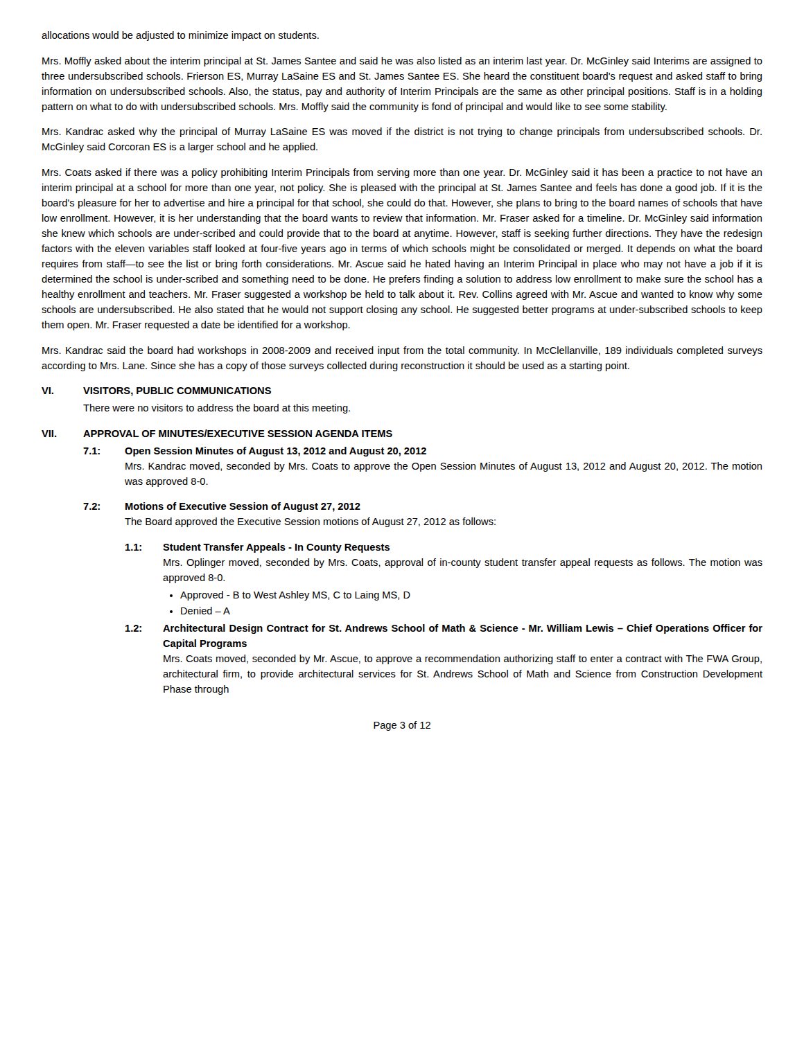allocations would be adjusted to minimize impact on students.
Mrs. Moffly asked about the interim principal at St. James Santee and said he was also listed as an interim last year. Dr. McGinley said Interims are assigned to three undersubscribed schools. Frierson ES, Murray LaSaine ES and St. James Santee ES. She heard the constituent board's request and asked staff to bring information on undersubscribed schools. Also, the status, pay and authority of Interim Principals are the same as other principal positions. Staff is in a holding pattern on what to do with undersubscribed schools. Mrs. Moffly said the community is fond of principal and would like to see some stability.
Mrs. Kandrac asked why the principal of Murray LaSaine ES was moved if the district is not trying to change principals from undersubscribed schools. Dr. McGinley said Corcoran ES is a larger school and he applied.
Mrs. Coats asked if there was a policy prohibiting Interim Principals from serving more than one year. Dr. McGinley said it has been a practice to not have an interim principal at a school for more than one year, not policy. She is pleased with the principal at St. James Santee and feels has done a good job. If it is the board's pleasure for her to advertise and hire a principal for that school, she could do that. However, she plans to bring to the board names of schools that have low enrollment. However, it is her understanding that the board wants to review that information. Mr. Fraser asked for a timeline. Dr. McGinley said information she knew which schools are under-scribed and could provide that to the board at anytime. However, staff is seeking further directions. They have the redesign factors with the eleven variables staff looked at four-five years ago in terms of which schools might be consolidated or merged. It depends on what the board requires from staff—to see the list or bring forth considerations. Mr. Ascue said he hated having an Interim Principal in place who may not have a job if it is determined the school is under-scribed and something need to be done. He prefers finding a solution to address low enrollment to make sure the school has a healthy enrollment and teachers. Mr. Fraser suggested a workshop be held to talk about it. Rev. Collins agreed with Mr. Ascue and wanted to know why some schools are undersubscribed. He also stated that he would not support closing any school. He suggested better programs at under-subscribed schools to keep them open. Mr. Fraser requested a date be identified for a workshop.
Mrs. Kandrac said the board had workshops in 2008-2009 and received input from the total community. In McClellanville, 189 individuals completed surveys according to Mrs. Lane. Since she has a copy of those surveys collected during reconstruction it should be used as a starting point.
VI.
VISITORS, PUBLIC COMMUNICATIONS
There were no visitors to address the board at this meeting.
VII.
APPROVAL OF MINUTES/EXECUTIVE SESSION AGENDA ITEMS
7.1:
Open Session Minutes of August 13, 2012 and August 20, 2012
Mrs. Kandrac moved, seconded by Mrs. Coats to approve the Open Session Minutes of August 13, 2012 and August 20, 2012. The motion was approved 8-0.
7.2:
Motions of Executive Session of August 27, 2012
The Board approved the Executive Session motions of August 27, 2012 as follows:
1.1:
Student Transfer Appeals - In County Requests
Mrs. Oplinger moved, seconded by Mrs. Coats, approval of in-county student transfer appeal requests as follows. The motion was approved 8-0.
Approved - B to West Ashley MS, C to Laing MS, D
Denied – A
1.2:
Architectural Design Contract for St. Andrews School of Math & Science - Mr. William Lewis – Chief Operations Officer for Capital Programs
Mrs. Coats moved, seconded by Mr. Ascue, to approve a recommendation authorizing staff to enter a contract with The FWA Group, architectural firm, to provide architectural services for St. Andrews School of Math and Science from Construction Development Phase through
Page 3 of 12